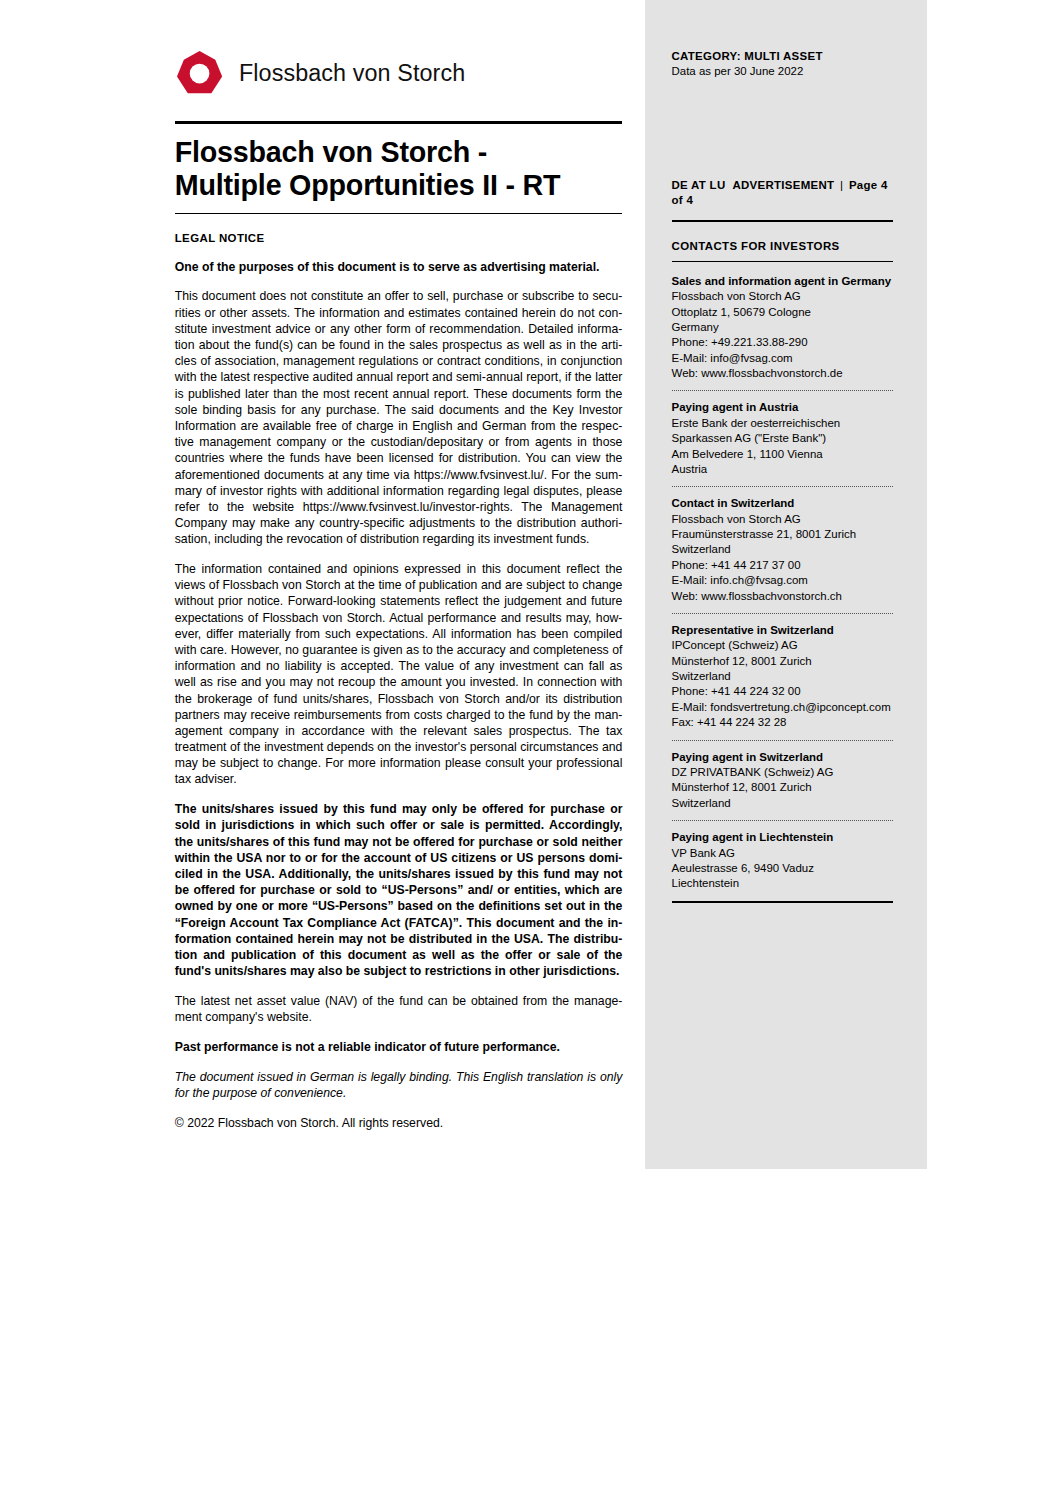Flossbach von Storch
Flossbach von Storch -
Multiple Opportunities II - RT
Legal notice
One of the purposes of this document is to serve as advertising material.
This document does not constitute an offer to sell, purchase or subscribe to securities or other assets. The information and estimates contained herein do not constitute investment advice or any other form of recommendation. Detailed information about the fund(s) can be found in the sales prospectus as well as in the articles of association, management regulations or contract conditions, in conjunction with the latest respective audited annual report and semi-annual report, if the latter is published later than the most recent annual report. These documents form the sole binding basis for any purchase. The said documents and the Key Investor Information are available free of charge in English and German from the respective management company or the custodian/depositary or from agents in those countries where the funds have been licensed for distribution. You can view the aforementioned documents at any time via https://www.fvsinvest.lu/. For the summary of investor rights with additional information regarding legal disputes, please refer to the website https://www.fvsinvest.lu/investor-rights. The Management Company may make any country-specific adjustments to the distribution authorisation, including the revocation of distribution regarding its investment funds.
The information contained and opinions expressed in this document reflect the views of Flossbach von Storch at the time of publication and are subject to change without prior notice. Forward-looking statements reflect the judgement and future expectations of Flossbach von Storch. Actual performance and results may, however, differ materially from such expectations. All information has been compiled with care. However, no guarantee is given as to the accuracy and completeness of information and no liability is accepted. The value of any investment can fall as well as rise and you may not recoup the amount you invested. In connection with the brokerage of fund units/shares, Flossbach von Storch and/or its distribution partners may receive reimbursements from costs charged to the fund by the management company in accordance with the relevant sales prospectus. The tax treatment of the investment depends on the investor's personal circumstances and may be subject to change. For more information please consult your professional tax adviser.
The units/shares issued by this fund may only be offered for purchase or sold in jurisdictions in which such offer or sale is permitted. Accordingly, the units/shares of this fund may not be offered for purchase or sold neither within the USA nor to or for the account of US citizens or US persons domiciled in the USA. Additionally, the units/shares issued by this fund may not be offered for purchase or sold to “US-Persons” and/ or entities, which are owned by one or more “US-Persons” based on the definitions set out in the “Foreign Account Tax Compliance Act (FATCA)”. This document and the information contained herein may not be distributed in the USA. The distribution and publication of this document as well as the offer or sale of the fund's units/shares may also be subject to restrictions in other jurisdictions.
The latest net asset value (NAV) of the fund can be obtained from the management company's website.
Past performance is not a reliable indicator of future performance.
The document issued in German is legally binding. This English translation is only for the purpose of convenience.
© 2022 Flossbach von Storch. All rights reserved.
CATEGORY: MULTI ASSET
Data as per 30 June 2022
DE AT LU ADVERTISEMENT|Page 4 of 4
Contacts for investors
Sales and information agent in Germany
Flossbach von Storch AG
Ottoplatz 1, 50679 Cologne
Germany
Phone: +49.221.33.88-290
E-Mail: info@fvsag.com
Web: www.flossbachvonstorch.de
Paying agent in Austria
Erste Bank der oesterreichischen Sparkassen AG ("Erste Bank")
Am Belvedere 1, 1100 Vienna
Austria
Contact in Switzerland
Flossbach von Storch AG
Fraumünsterstrasse 21, 8001 Zurich
Switzerland
Phone: +41 44 217 37 00
E-Mail: info.ch@fvsag.com
Web: www.flossbachvonstorch.ch
Representative in Switzerland
IPConcept (Schweiz) AG
Münsterhof 12, 8001 Zurich
Switzerland
Phone: +41 44 224 32 00
E-Mail: fondsvertretung.ch@ipconcept.com
Fax: +41 44 224 32 28
Paying agent in Switzerland
DZ PRIVATBANK (Schweiz) AG
Münsterhof 12, 8001 Zurich
Switzerland
Paying agent in Liechtenstein
VP Bank AG
Aeulestrasse 6, 9490 Vaduz
Liechtenstein